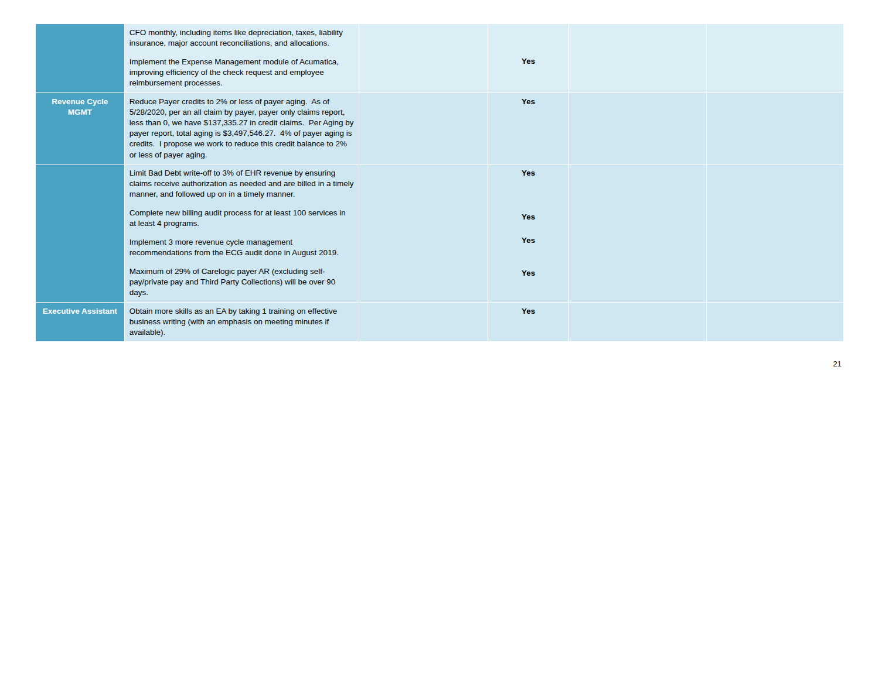| | CFO monthly, including items like depreciation, taxes, liability insurance, major account reconciliations, and allocations. Implement the Expense Management module of Acumatica, improving efficiency of the check request and employee reimbursement processes. | | Yes | | |
| Revenue Cycle MGMT | Reduce Payer credits to 2% or less of payer aging. As of 5/28/2020, per an all claim by payer, payer only claims report, less than 0, we have $137,335.27 in credit claims. Per Aging by payer report, total aging is $3,497,546.27. 4% of payer aging is credits. I propose we work to reduce this credit balance to 2% or less of payer aging. | | Yes | | |
| | Limit Bad Debt write-off to 3% of EHR revenue by ensuring claims receive authorization as needed and are billed in a timely manner, and followed up on in a timely manner. Complete new billing audit process for at least 100 services in at least 4 programs. Implement 3 more revenue cycle management recommendations from the ECG audit done in August 2019. Maximum of 29% of Carelogic payer AR (excluding self-pay/private pay and Third Party Collections) will be over 90 days. | | Yes Yes Yes Yes | | |
| Executive Assistant | Obtain more skills as an EA by taking 1 training on effective business writing (with an emphasis on meeting minutes if available). | | Yes | | |
21